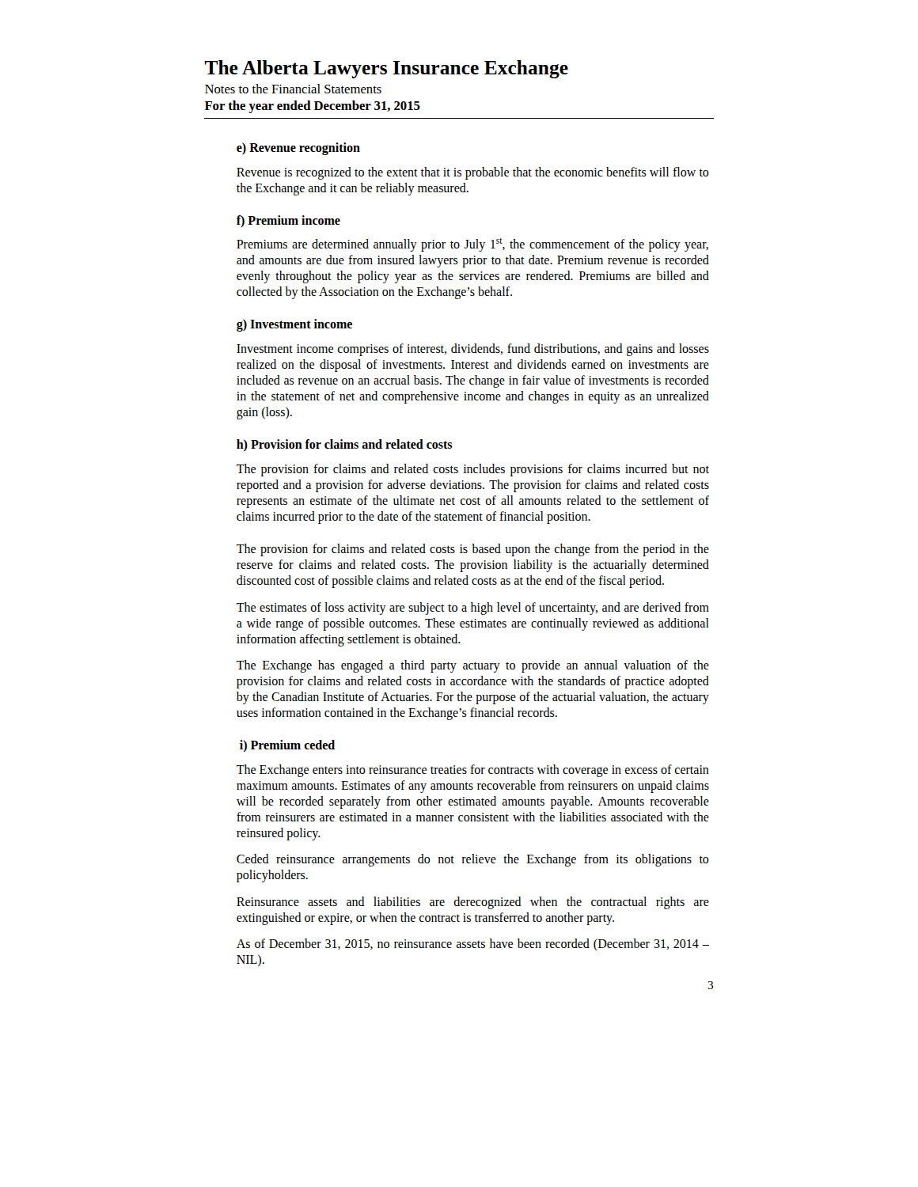The Alberta Lawyers Insurance Exchange
Notes to the Financial Statements
For the year ended December 31, 2015
e) Revenue recognition
Revenue is recognized to the extent that it is probable that the economic benefits will flow to the Exchange and it can be reliably measured.
f) Premium income
Premiums are determined annually prior to July 1st, the commencement of the policy year, and amounts are due from insured lawyers prior to that date. Premium revenue is recorded evenly throughout the policy year as the services are rendered. Premiums are billed and collected by the Association on the Exchange’s behalf.
g) Investment income
Investment income comprises of interest, dividends, fund distributions, and gains and losses realized on the disposal of investments. Interest and dividends earned on investments are included as revenue on an accrual basis. The change in fair value of investments is recorded in the statement of net and comprehensive income and changes in equity as an unrealized gain (loss).
h) Provision for claims and related costs
The provision for claims and related costs includes provisions for claims incurred but not reported and a provision for adverse deviations. The provision for claims and related costs represents an estimate of the ultimate net cost of all amounts related to the settlement of claims incurred prior to the date of the statement of financial position.
The provision for claims and related costs is based upon the change from the period in the reserve for claims and related costs. The provision liability is the actuarially determined discounted cost of possible claims and related costs as at the end of the fiscal period.
The estimates of loss activity are subject to a high level of uncertainty, and are derived from a wide range of possible outcomes. These estimates are continually reviewed as additional information affecting settlement is obtained.
The Exchange has engaged a third party actuary to provide an annual valuation of the provision for claims and related costs in accordance with the standards of practice adopted by the Canadian Institute of Actuaries. For the purpose of the actuarial valuation, the actuary uses information contained in the Exchange’s financial records.
i) Premium ceded
The Exchange enters into reinsurance treaties for contracts with coverage in excess of certain maximum amounts. Estimates of any amounts recoverable from reinsurers on unpaid claims will be recorded separately from other estimated amounts payable. Amounts recoverable from reinsurers are estimated in a manner consistent with the liabilities associated with the reinsured policy.
Ceded reinsurance arrangements do not relieve the Exchange from its obligations to policyholders.
Reinsurance assets and liabilities are derecognized when the contractual rights are extinguished or expire, or when the contract is transferred to another party.
As of December 31, 2015, no reinsurance assets have been recorded (December 31, 2014 – NIL).
3